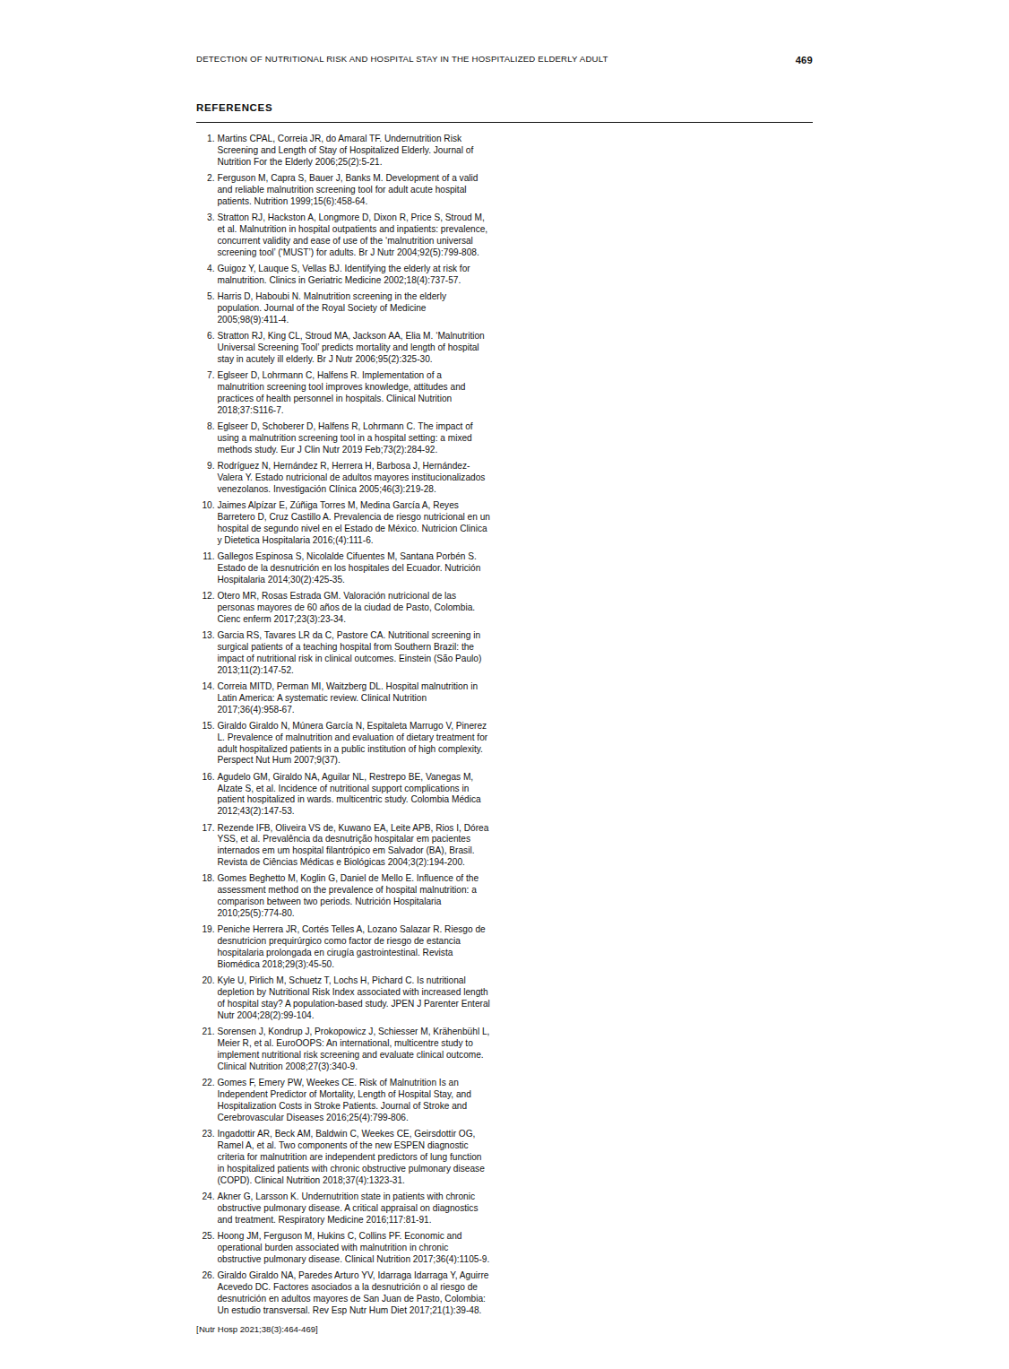Detection of nutritional risk and hospital stay in the hospitalized elderly adult
469
References
Martins CPAL, Correia JR, do Amaral TF. Undernutrition Risk Screening and Length of Stay of Hospitalized Elderly. Journal of Nutrition For the Elderly 2006;25(2):5-21.
Ferguson M, Capra S, Bauer J, Banks M. Development of a valid and reliable malnutrition screening tool for adult acute hospital patients. Nutrition 1999;15(6):458-64.
Stratton RJ, Hackston A, Longmore D, Dixon R, Price S, Stroud M, et al. Malnutrition in hospital outpatients and inpatients: prevalence, concurrent validity and ease of use of the ‘malnutrition universal screening tool’ (‘MUST’) for adults. Br J Nutr 2004;92(5):799-808.
Guigoz Y, Lauque S, Vellas BJ. Identifying the elderly at risk for malnutrition. Clinics in Geriatric Medicine 2002;18(4):737-57.
Harris D, Haboubi N. Malnutrition screening in the elderly population. Journal of the Royal Society of Medicine 2005;98(9):411-4.
Stratton RJ, King CL, Stroud MA, Jackson AA, Elia M. ‘Malnutrition Universal Screening Tool’ predicts mortality and length of hospital stay in acutely ill elderly. Br J Nutr 2006;95(2):325-30.
Eglseer D, Lohrmann C, Halfens R. Implementation of a malnutrition screening tool improves knowledge, attitudes and practices of health personnel in hospitals. Clinical Nutrition 2018;37:S116-7.
Eglseer D, Schoberer D, Halfens R, Lohrmann C. The impact of using a malnutrition screening tool in a hospital setting: a mixed methods study. Eur J Clin Nutr 2019 Feb;73(2):284-92.
Rodríguez N, Hernández R, Herrera H, Barbosa J, Hernández-Valera Y. Estado nutricional de adultos mayores institucionalizados venezolanos. Investigación Clínica 2005;46(3):219-28.
Jaimes Alpízar E, Zúñiga Torres M, Medina García A, Reyes Barretero D, Cruz Castillo A. Prevalencia de riesgo nutricional en un hospital de segundo nivel en el Estado de México. Nutricion Clinica y Dietetica Hospitalaria 2016;(4):111-6.
Gallegos Espinosa S, Nicolalde Cifuentes M, Santana Porbén S. Estado de la desnutrición en los hospitales del Ecuador. Nutrición Hospitalaria 2014;30(2):425-35.
Otero MR, Rosas Estrada GM. Valoración nutricional de las personas mayores de 60 años de la ciudad de Pasto, Colombia. Cienc enferm 2017;23(3):23-34.
Garcia RS, Tavares LR da C, Pastore CA. Nutritional screening in surgical patients of a teaching hospital from Southern Brazil: the impact of nutritional risk in clinical outcomes. Einstein (São Paulo) 2013;11(2):147-52.
Correia MITD, Perman MI, Waitzberg DL. Hospital malnutrition in Latin America: A systematic review. Clinical Nutrition 2017;36(4):958-67.
Giraldo Giraldo N, Múnera García N, Espitaleta Marrugo V, Pinerez L. Prevalence of malnutrition and evaluation of dietary treatment for adult hospitalized patients in a public institution of high complexity. Perspect Nut Hum 2007;9(37).
Agudelo GM, Giraldo NA, Aguilar NL, Restrepo BE, Vanegas M, Alzate S, et al. Incidence of nutritional support complications in patient hospitalized in wards. multicentric study. Colombia Médica 2012;43(2):147-53.
Rezende IFB, Oliveira VS de, Kuwano EA, Leite APB, Rios I, Dórea YSS, et al. Prevalência da desnutrição hospitalar em pacientes internados em um hospital filantrópico em Salvador (BA), Brasil. Revista de Ciências Médicas e Biológicas 2004;3(2):194-200.
Gomes Beghetto M, Koglin G, Daniel de Mello E. Influence of the assessment method on the prevalence of hospital malnutrition: a comparison between two periods. Nutrición Hospitalaria 2010;25(5):774-80.
Peniche Herrera JR, Cortés Telles A, Lozano Salazar R. Riesgo de desnutricion prequirúrgico como factor de riesgo de estancia hospitalaria prolongada en cirugía gastrointestinal. Revista Biomédica 2018;29(3):45-50.
Kyle U, Pirlich M, Schuetz T, Lochs H, Pichard C. Is nutritional depletion by Nutritional Risk Index associated with increased length of hospital stay? A population-based study. JPEN J Parenter Enteral Nutr 2004;28(2):99-104.
Sorensen J, Kondrup J, Prokopowicz J, Schiesser M, Krähenbühl L, Meier R, et al. EuroOOPS: An international, multicentre study to implement nutritional risk screening and evaluate clinical outcome. Clinical Nutrition 2008;27(3):340-9.
Gomes F, Emery PW, Weekes CE. Risk of Malnutrition Is an Independent Predictor of Mortality, Length of Hospital Stay, and Hospitalization Costs in Stroke Patients. Journal of Stroke and Cerebrovascular Diseases 2016;25(4):799-806.
Ingadottir AR, Beck AM, Baldwin C, Weekes CE, Geirsdottir OG, Ramel A, et al. Two components of the new ESPEN diagnostic criteria for malnutrition are independent predictors of lung function in hospitalized patients with chronic obstructive pulmonary disease (COPD). Clinical Nutrition 2018;37(4):1323-31.
Akner G, Larsson K. Undernutrition state in patients with chronic obstructive pulmonary disease. A critical appraisal on diagnostics and treatment. Respiratory Medicine 2016;117:81-91.
Hoong JM, Ferguson M, Hukins C, Collins PF. Economic and operational burden associated with malnutrition in chronic obstructive pulmonary disease. Clinical Nutrition 2017;36(4):1105-9.
Giraldo Giraldo NA, Paredes Arturo YV, Idarraga Idarraga Y, Aguirre Acevedo DC. Factores asociados a la desnutrición o al riesgo de desnutrición en adultos mayores de San Juan de Pasto, Colombia: Un estudio transversal. Rev Esp Nutr Hum Diet 2017;21(1):39-48.
[Nutr Hosp 2021;38(3):464-469]